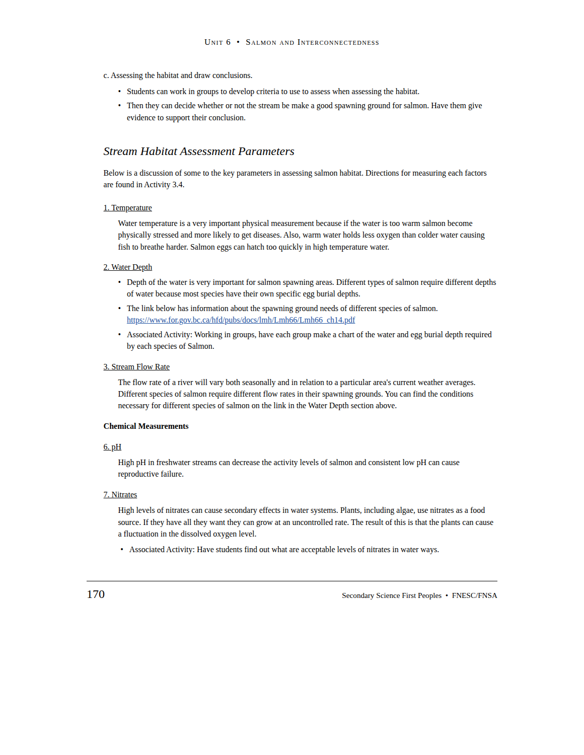Unit 6 • Salmon and Interconnectedness
c. Assessing the habitat and draw conclusions.
Students can work in groups to develop criteria to use to assess when assessing the habitat.
Then they can decide whether or not the stream be make a good spawning ground for salmon. Have them give evidence to support their conclusion.
Stream Habitat Assessment Parameters
Below is a discussion of some to the key parameters in assessing salmon habitat. Directions for measuring each factors are found in Activity 3.4.
1. Temperature
Water temperature is a very important physical measurement because if the water is too warm salmon become physically stressed and more likely to get diseases. Also, warm water holds less oxygen than colder water causing fish to breathe harder. Salmon eggs can hatch too quickly in high temperature water.
2. Water Depth
Depth of the water is very important for salmon spawning areas. Different types of salmon require different depths of water because most species have their own specific egg burial depths.
The link below has information about the spawning ground needs of different species of salmon.
https://www.for.gov.bc.ca/hfd/pubs/docs/lmh/Lmh66/Lmh66_ch14.pdf
Associated Activity: Working in groups, have each group make a chart of the water and egg burial depth required by each species of Salmon.
3. Stream Flow Rate
The flow rate of a river will vary both seasonally and in relation to a particular area's current weather averages. Different species of salmon require different flow rates in their spawning grounds. You can find the conditions necessary for different species of salmon on the link in the Water Depth section above.
Chemical Measurements
6. pH
High pH in freshwater streams can decrease the activity levels of salmon and consistent low pH can cause reproductive failure.
7. Nitrates
High levels of nitrates can cause secondary effects in water systems. Plants, including algae, use nitrates as a food source. If they have all they want they can grow at an uncontrolled rate. The result of this is that the plants can cause a fluctuation in the dissolved oxygen level.
Associated Activity: Have students find out what are acceptable levels of nitrates in water ways.
170 Secondary Science First Peoples • FNESC/FNSA